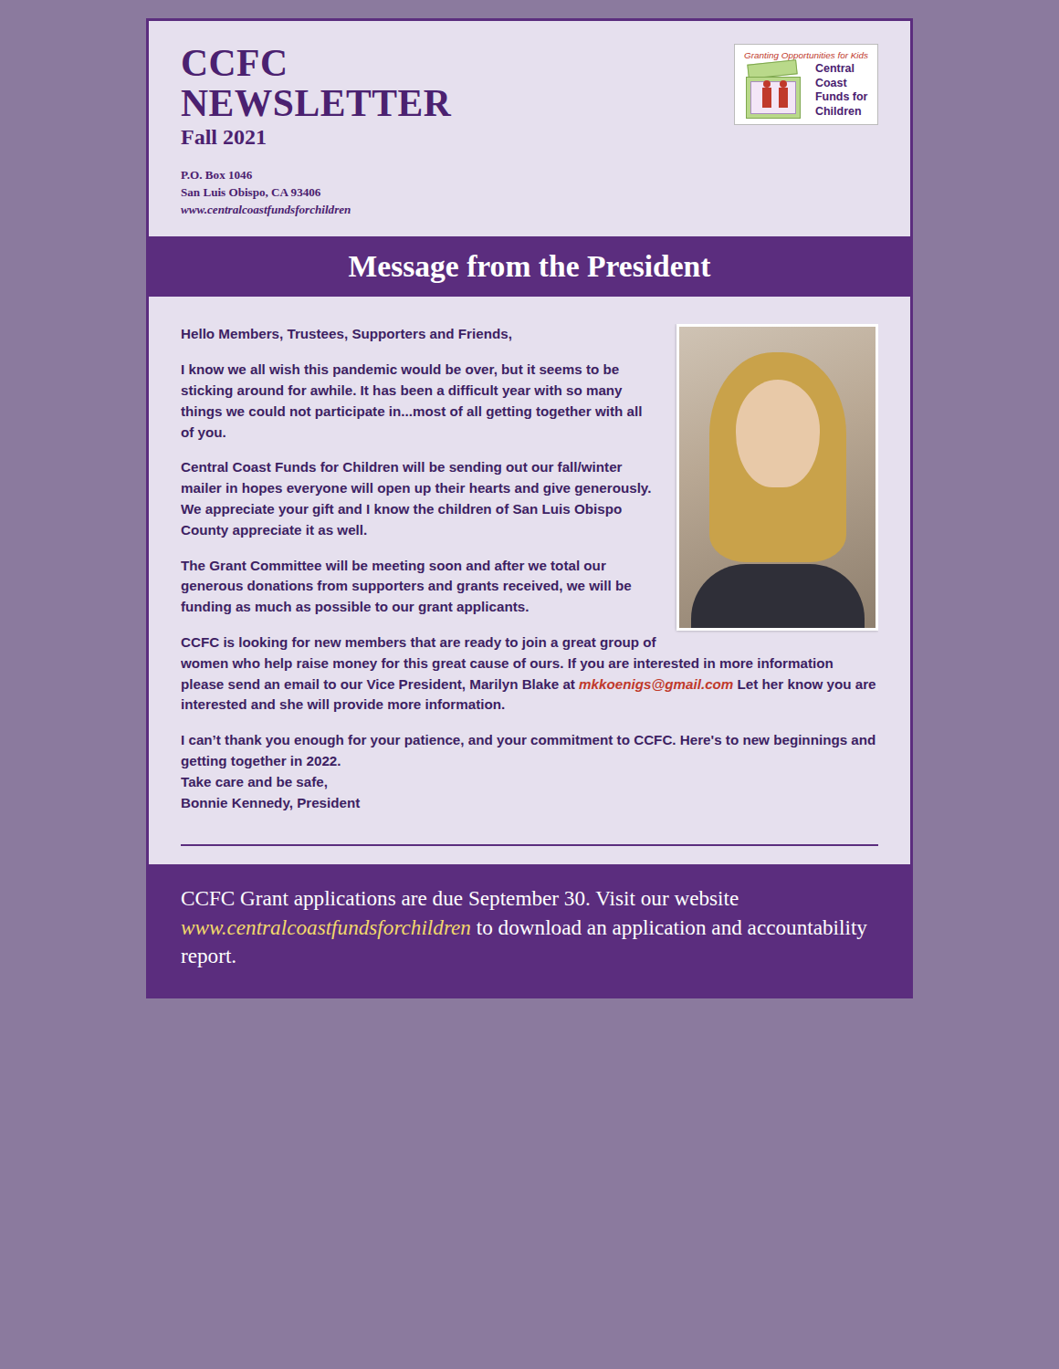CCFC
NEWSLETTER
Fall 2021
Granting Opportunities for Kids
Central
Coast
Funds for
Children
P.O. Box 1046
San Luis Obispo, CA 93406
www.centralcoastfundsforchildren
Message from the President
Hello Members, Trustees, Supporters and Friends,
I know we all wish this pandemic would be over, but it seems to be sticking around for awhile. It has been a difficult year with so many things we could not participate in...most of all getting together with all of you.
Central Coast Funds for Children will be sending out our fall/winter mailer in hopes everyone will open up their hearts and give generously. We appreciate your gift and I know the children of San Luis Obispo County appreciate it as well.
The Grant Committee will be meeting soon and after we total our generous donations from supporters and grants received, we will be funding as much as possible to our grant applicants.
CCFC is looking for new members that are ready to join a great group of women who help raise money for this great cause of ours. If you are interested in more information please send an email to our Vice President, Marilyn Blake at mkkoenigs@gmail.com Let her know you are interested and she will provide more information.
I can’t thank you enough for your patience, and your commitment to CCFC. Here's to new beginnings and getting together in 2022.
Take care and be safe,
Bonnie Kennedy, President
CCFC Grant applications are due September 30. Visit our website www.centralcoastfundsforchildren to download an application and accountability report.